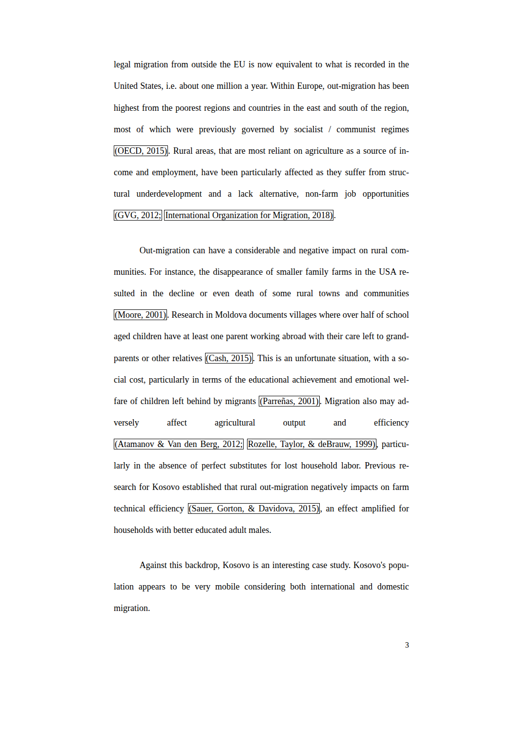legal migration from outside the EU is now equivalent to what is recorded in the United States, i.e. about one million a year. Within Europe, out-migration has been highest from the poorest regions and countries in the east and south of the region, most of which were previously governed by socialist / communist regimes (OECD, 2015). Rural areas, that are most reliant on agriculture as a source of income and employment, have been particularly affected as they suffer from structural underdevelopment and a lack alternative, non-farm job opportunities (GVG, 2012; International Organization for Migration, 2018).
Out-migration can have a considerable and negative impact on rural communities. For instance, the disappearance of smaller family farms in the USA resulted in the decline or even death of some rural towns and communities (Moore, 2001). Research in Moldova documents villages where over half of school aged children have at least one parent working abroad with their care left to grandparents or other relatives (Cash, 2015). This is an unfortunate situation, with a social cost, particularly in terms of the educational achievement and emotional welfare of children left behind by migrants (Parreñas, 2001). Migration also may adversely affect agricultural output and efficiency (Atamanov & Van den Berg, 2012; Rozelle, Taylor, & deBrauw, 1999), particularly in the absence of perfect substitutes for lost household labor. Previous research for Kosovo established that rural out-migration negatively impacts on farm technical efficiency (Sauer, Gorton, & Davidova, 2015), an effect amplified for households with better educated adult males.
Against this backdrop, Kosovo is an interesting case study. Kosovo's population appears to be very mobile considering both international and domestic migration.
3